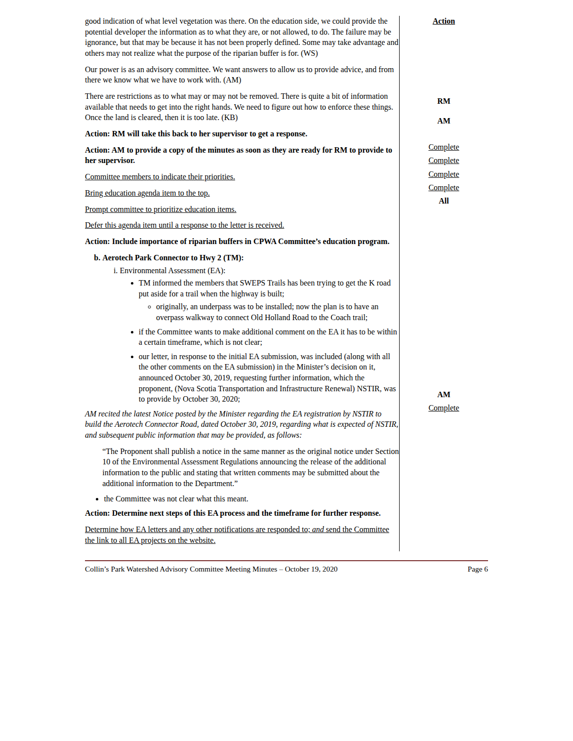| good indication of what level vegetation was there. On the education side, we could provide the potential developer the information as to what they are, or not allowed, to do. The failure may be ignorance, but that may be because it has not been properly defined. Some may take advantage and others may not realize what the purpose of the riparian buffer is for. (WS) Our power is as an advisory committee. We want answers to allow us to provide advice, and from there we know what we have to work with. (AM) There are restrictions as to what may or may not be removed. There is quite a bit of information available that needs to get into the right hands. We need to figure out how to enforce these things. Once the land is cleared, then it is too late. (KB) Action: RM will take this back to her supervisor to get a response. Action: AM to provide a copy of the minutes as soon as they are ready for RM to provide to her supervisor. Committee members to indicate their priorities. Bring education agenda item to the top. Prompt committee to prioritize education items. Defer this agenda item until a response to the letter is received. Action: Include importance of riparian buffers in CPWA Committee’s education program. Aerotech Park Connector to Hwy 2 (TM): Environmental Assessment (EA): TM informed the members that SWEPS Trails has been trying to get the K road put aside for a trail when the highway is built; originally, an underpass was to be installed; now the plan is to have an overpass walkway to connect Old Holland Road to the Coach trail; if the Committee wants to make additional comment on the EA it has to be within a certain timeframe, which is not clear; our letter, in response to the initial EA submission, was included (along with all the other comments on the EA submission) in the Minister’s decision on it, announced October 30, 2019, requesting further information, which the proponent, (Nova Scotia Transportation and Infrastructure Renewal) NSTIR, was to provide by October 30, 2020; AM recited the latest Notice posted by the Minister regarding the EA registration by NSTIR to build the Aerotech Connector Road, dated October 30, 2019, regarding what is expected of NSTIR, and subsequent public information that may be provided, as follows: “The Proponent shall publish a notice in the same manner as the original notice under Section 10 of the Environmental Assessment Regulations announcing the release of the additional information to the public and stating that written comments may be submitted about the additional information to the Department.” the Committee was not clear what this meant. Action: Determine next steps of this EA process and the timeframe for further response. Determine how EA letters and any other notifications are responded to; and send the Committee the link to all EA projects on the website. | Action RM AM Complete Complete Complete Complete All AM Complete |
Collin’s Park Watershed Advisory Committee Meeting Minutes – October 19, 2020 Page 6